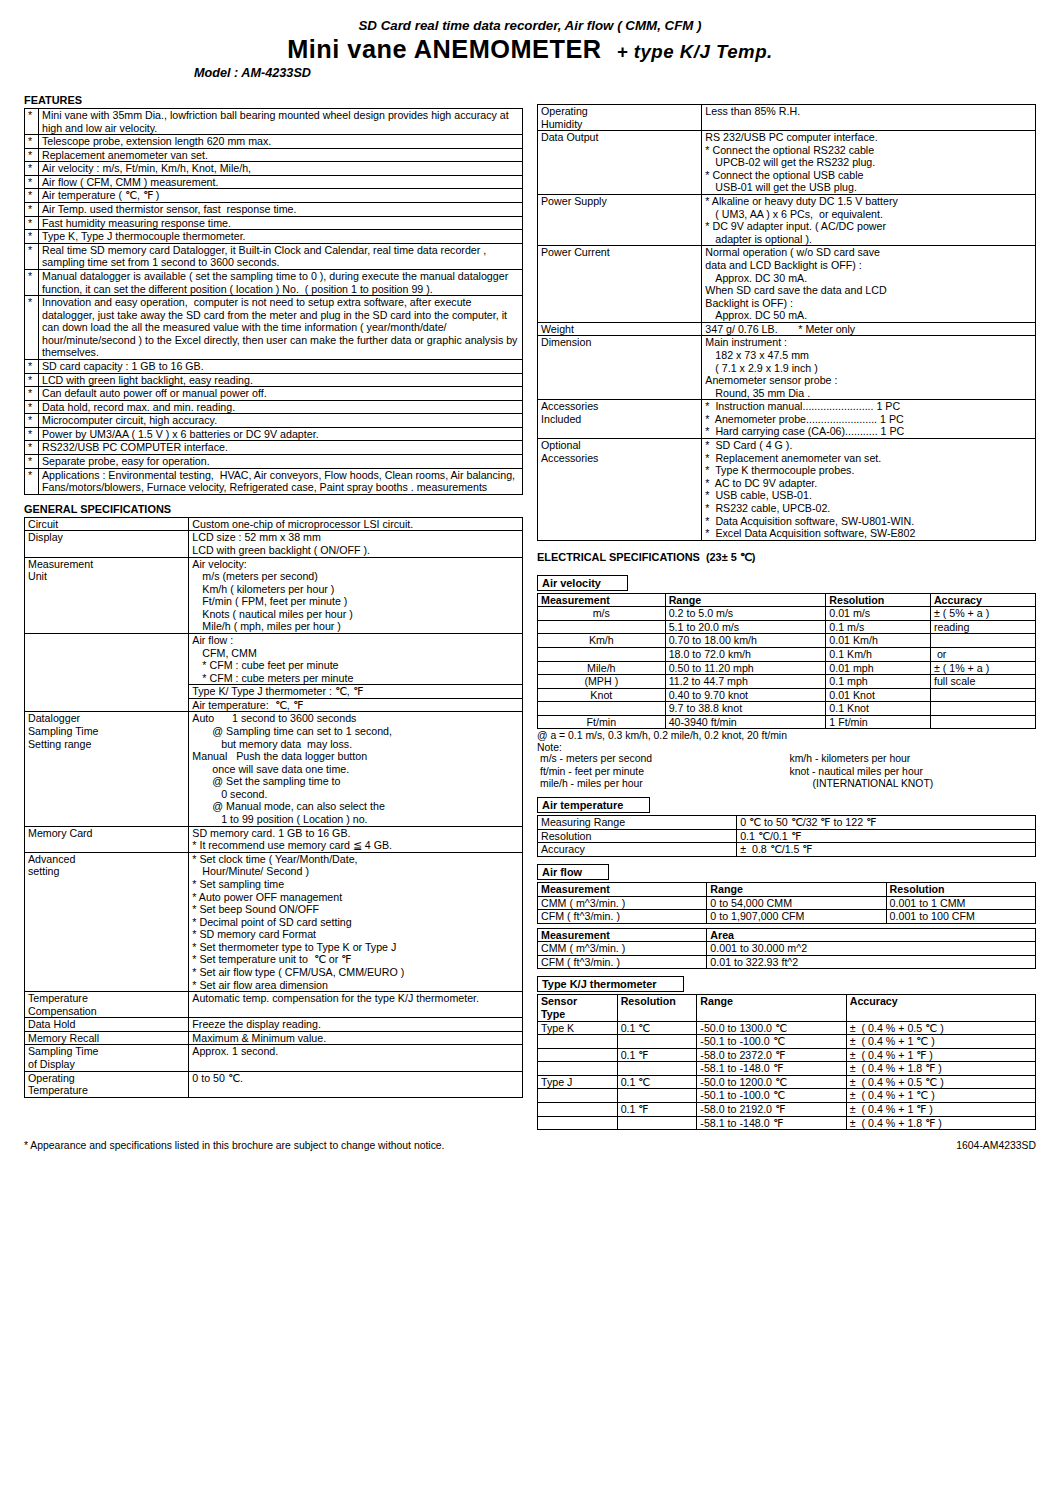SD Card real time data recorder, Air flow ( CMM, CFM )
Mini vane ANEMOMETER + type K/J Temp.
Model : AM-4233SD
FEATURES
| * | Mini vane with 35mm Dia., lowfriction ball bearing mounted wheel design provides high accuracy at high and low air velocity. |
| * | Telescope probe, extension length 620 mm max. |
| * | Replacement anemometer van set. |
| * | Air velocity : m/s, Ft/min, Km/h, Knot, Mile/h, |
| * | Air flow ( CFM, CMM ) measurement. |
| * | Air temperature ( ℃, ℉ ) |
| * | Air Temp. used thermistor sensor, fast response time. |
| * | Fast humidity measuring response time. |
| * | Type K, Type J thermocouple thermometer. |
| * | Real time SD memory card Datalogger, it Built-in Clock and Calendar, real time data recorder , sampling time set from 1 second to 3600 seconds. |
| * | Manual datalogger is available ( set the sampling time to 0 ), during execute the manual datalogger function, it can set the different position ( location ) No. ( position 1 to position 99 ). |
| * | Innovation and easy operation, computer is not need to setup extra software, after execute datalogger, just take away the SD card from the meter and plug in the SD card into the computer, it can down load the all the measured value with the time information ( year/month/date/ hour/minute/second ) to the Excel directly, then user can make the further data or graphic analysis by themselves. |
| * | SD card capacity : 1 GB to 16 GB. |
| * | LCD with green light backlight, easy reading. |
| * | Can default auto power off or manual power off. |
| * | Data hold, record max. and min. reading. |
| * | Microcomputer circuit, high accuracy. |
| * | Power by UM3/AA ( 1.5 V ) x 6 batteries or DC 9V adapter. |
| * | RS232/USB PC COMPUTER interface. |
| * | Separate probe, easy for operation. |
| * | Applications : Environmental testing, HVAC, Air conveyors, Flow hoods, Clean rooms, Air balancing, Fans/motors/blowers, Furnace velocity, Refrigerated case, Paint spray booths . measurements |
GENERAL SPECIFICATIONS
| Circuit | Custom one-chip of microprocessor LSI circuit. |
| Display | LCD size : 52 mm x 38 mm LCD with green backlight ( ON/OFF ). |
| Measurement Unit | Air velocity: m/s (meters per second) Km/h ( kilometers per hour ) Ft/min ( FPM, feet per minute ) Knots ( nautical miles per hour ) Mile/h ( mph, miles per hour ) |
| | Air flow : CFM, CMM * CFM : cube feet per minute * CFM : cube meters per minute |
| | Type K/ Type J thermometer : ℃, ℉ |
| | Air temperature: ℃, ℉ |
| Datalogger Sampling Time Setting range | Auto 1 second to 3600 seconds @ Sampling time can set to 1 second, but memory data may loss. Manual Push the data logger button once will save data one time. @ Set the sampling time to 0 second. @ Manual mode, can also select the 1 to 99 position ( Location ) no. |
| Memory Card | SD memory card. 1 GB to 16 GB. * It recommend use memory card ≦ 4 GB. |
| Advanced setting | * Set clock time ( Year/Month/Date, Hour/Minute/ Second ) * Set sampling time * Auto power OFF management * Set beep Sound ON/OFF * Decimal point of SD card setting * SD memory card Format * Set thermometer type to Type K or Type J * Set temperature unit to ℃ or ℉ * Set air flow type ( CFM/USA, CMM/EURO ) * Set air flow area dimension |
| Temperature Compensation | Automatic temp. compensation for the type K/J thermometer. |
| Data Hold | Freeze the display reading. |
| Memory Recall | Maximum & Minimum value. |
| Sampling Time of Display | Approx. 1 second. |
| Operating Temperature | 0 to 50 ℃. |
| Operating Humidity | Less than 85% R.H. |
| Data Output | RS 232/USB PC computer interface. * Connect the optional RS232 cable UPCB-02 will get the RS232 plug. * Connect the optional USB cable USB-01 will get the USB plug. |
| Power Supply | * Alkaline or heavy duty DC 1.5 V battery ( UM3, AA ) x 6 PCs, or equivalent. * DC 9V adapter input. ( AC/DC power adapter is optional ). |
| Power Current | Normal operation ( w/o SD card save data and LCD Backlight is OFF) : Approx. DC 30 mA. When SD card save the data and LCD Backlight is OFF) : Approx. DC 50 mA. |
| Weight | 347 g/ 0.76 LB. * Meter only |
| Dimension | Main instrument : 182 x 73 x 47.5 mm ( 7.1 x 2.9 x 1.9 inch ) Anemometer sensor probe : Round, 35 mm Dia . |
| Accessories Included | * Instruction manual........................ 1 PC * Anemometer probe........................ 1 PC * Hard carrying case (CA-06)........... 1 PC |
| Optional Accessories | * SD Card ( 4 G ). * Replacement anemometer van set. * Type K thermocouple probes. * AC to DC 9V adapter. * USB cable, USB-01. * RS232 cable, UPCB-02. * Data Acquisition software, SW-U801-WIN. * Excel Data Acquisition software, SW-E802 |
ELECTRICAL SPECIFICATIONS (23± 5 ℃)
Air velocity
| Measurement | Range | Resolution | Accuracy |
| --- | --- | --- | --- |
| m/s | 0.2 to 5.0 m/s | 0.01 m/s | ± ( 5% + a ) |
| | 5.1 to 20.0 m/s | 0.1 m/s | reading |
| Km/h | 0.70 to 18.00 km/h | 0.01 Km/h | |
| | 18.0 to 72.0 km/h | 0.1 Km/h | or |
| Mile/h | 0.50 to 11.20 mph | 0.01 mph | ± ( 1% + a ) |
| (MPH ) | 11.2 to 44.7 mph | 0.1 mph | full scale |
| Knot | 0.40 to 9.70 knot | 0.01 Knot | |
| | 9.7 to 38.8 knot | 0.1 Knot | |
| Ft/min | 40-3940 ft/min | 1 Ft/min | |
@ a = 0.1 m/s, 0.3 km/h, 0.2 mile/h, 0.2 knot, 20 ft/min
Note:
| m/s - meters per second | km/h - kilometers per hour |
| ft/min - feet per minute | knot - nautical miles per hour |
| mile/h - miles per hour | (INTERNATIONAL KNOT) |
Air temperature
| Measuring Range | 0 ℃ to 50 ℃/32 ℉ to 122 ℉ |
| Resolution | 0.1 ℃/0.1 ℉ |
| Accuracy | ± 0.8 ℃/1.5 ℉ |
Air flow
| Measurement | Range | Resolution |
| --- | --- | --- |
| CMM ( m^3/min. ) | 0 to 54,000 CMM | 0.001 to 1 CMM |
| CFM ( ft^3/min. ) | 0 to 1,907,000 CFM | 0.001 to 100 CFM |
| Measurement | Area |
| --- | --- |
| CMM ( m^3/min. ) | 0.001 to 30.000 m^2 |
| CFM ( ft^3/min. ) | 0.01 to 322.93 ft^2 |
Type K/J thermometer
| Sensor Type | Resolution | Range | Accuracy |
| --- | --- | --- | --- |
| Type K | 0.1 ℃ | -50.0 to 1300.0 ℃ | ± ( 0.4 % + 0.5 ℃ ) |
| | | -50.1 to -100.0 ℃ | ± ( 0.4 % + 1 ℃ ) |
| | 0.1 ℉ | -58.0 to 2372.0 ℉ | ± ( 0.4 % + 1 ℉ ) |
| | | -58.1 to -148.0 ℉ | ± ( 0.4 % + 1.8 ℉ ) |
| Type J | 0.1 ℃ | -50.0 to 1200.0 ℃ | ± ( 0.4 % + 0.5 ℃ ) |
| | | -50.1 to -100.0 ℃ | ± ( 0.4 % + 1 ℃ ) |
| | 0.1 ℉ | -58.0 to 2192.0 ℉ | ± ( 0.4 % + 1 ℉ ) |
| | | -58.1 to -148.0 ℉ | ± ( 0.4 % + 1.8 ℉ ) |
* Appearance and specifications listed in this brochure are subject to change without notice.
1604-AM4233SD